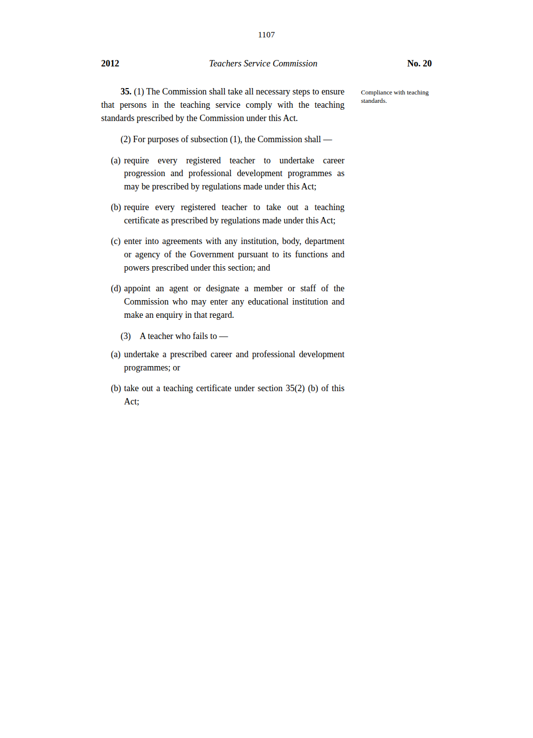1107
2012 Teachers Service Commission No. 20
35. (1) The Commission shall take all necessary steps to ensure that persons in the teaching service comply with the teaching standards prescribed by the Commission under this Act.
(2) For purposes of subsection (1), the Commission shall —
(a) require every registered teacher to undertake career progression and professional development programmes as may be prescribed by regulations made under this Act;
(b) require every registered teacher to take out a teaching certificate as prescribed by regulations made under this Act;
(c) enter into agreements with any institution, body, department or agency of the Government pursuant to its functions and powers prescribed under this section; and
(d) appoint an agent or designate a member or staff of the Commission who may enter any educational institution and make an enquiry in that regard.
(3) A teacher who fails to —
(a) undertake a prescribed career and professional development programmes; or
(b) take out a teaching certificate under section 35(2) (b) of this Act;
Compliance with teaching standards.